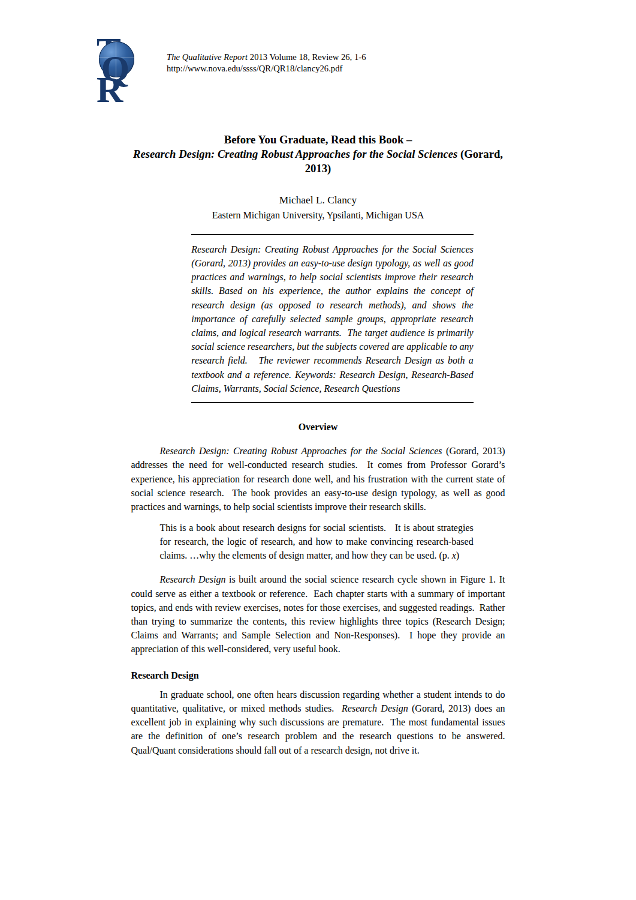T
Q R
The Qualitative Report 2013 Volume 18, Review 26, 1-6
http://www.nova.edu/ssss/QR/QR18/clancy26.pdf
Before You Graduate, Read this Book –
Research Design: Creating Robust Approaches for the Social Sciences (Gorard, 2013)
Michael L. Clancy
Eastern Michigan University, Ypsilanti, Michigan USA
Research Design: Creating Robust Approaches for the Social Sciences (Gorard, 2013) provides an easy-to-use design typology, as well as good practices and warnings, to help social scientists improve their research skills. Based on his experience, the author explains the concept of research design (as opposed to research methods), and shows the importance of carefully selected sample groups, appropriate research claims, and logical research warrants. The target audience is primarily social science researchers, but the subjects covered are applicable to any research field. The reviewer recommends Research Design as both a textbook and a reference. Keywords: Research Design, Research-Based Claims, Warrants, Social Science, Research Questions
Overview
Research Design: Creating Robust Approaches for the Social Sciences (Gorard, 2013) addresses the need for well-conducted research studies. It comes from Professor Gorard’s experience, his appreciation for research done well, and his frustration with the current state of social science research. The book provides an easy-to-use design typology, as well as good practices and warnings, to help social scientists improve their research skills.
This is a book about research designs for social scientists. It is about strategies for research, the logic of research, and how to make convincing research-based claims. …why the elements of design matter, and how they can be used. (p. x)
Research Design is built around the social science research cycle shown in Figure 1. It could serve as either a textbook or reference. Each chapter starts with a summary of important topics, and ends with review exercises, notes for those exercises, and suggested readings. Rather than trying to summarize the contents, this review highlights three topics (Research Design; Claims and Warrants; and Sample Selection and Non-Responses). I hope they provide an appreciation of this well-considered, very useful book.
Research Design
In graduate school, one often hears discussion regarding whether a student intends to do quantitative, qualitative, or mixed methods studies. Research Design (Gorard, 2013) does an excellent job in explaining why such discussions are premature. The most fundamental issues are the definition of one’s research problem and the research questions to be answered. Qual/Quant considerations should fall out of a research design, not drive it.